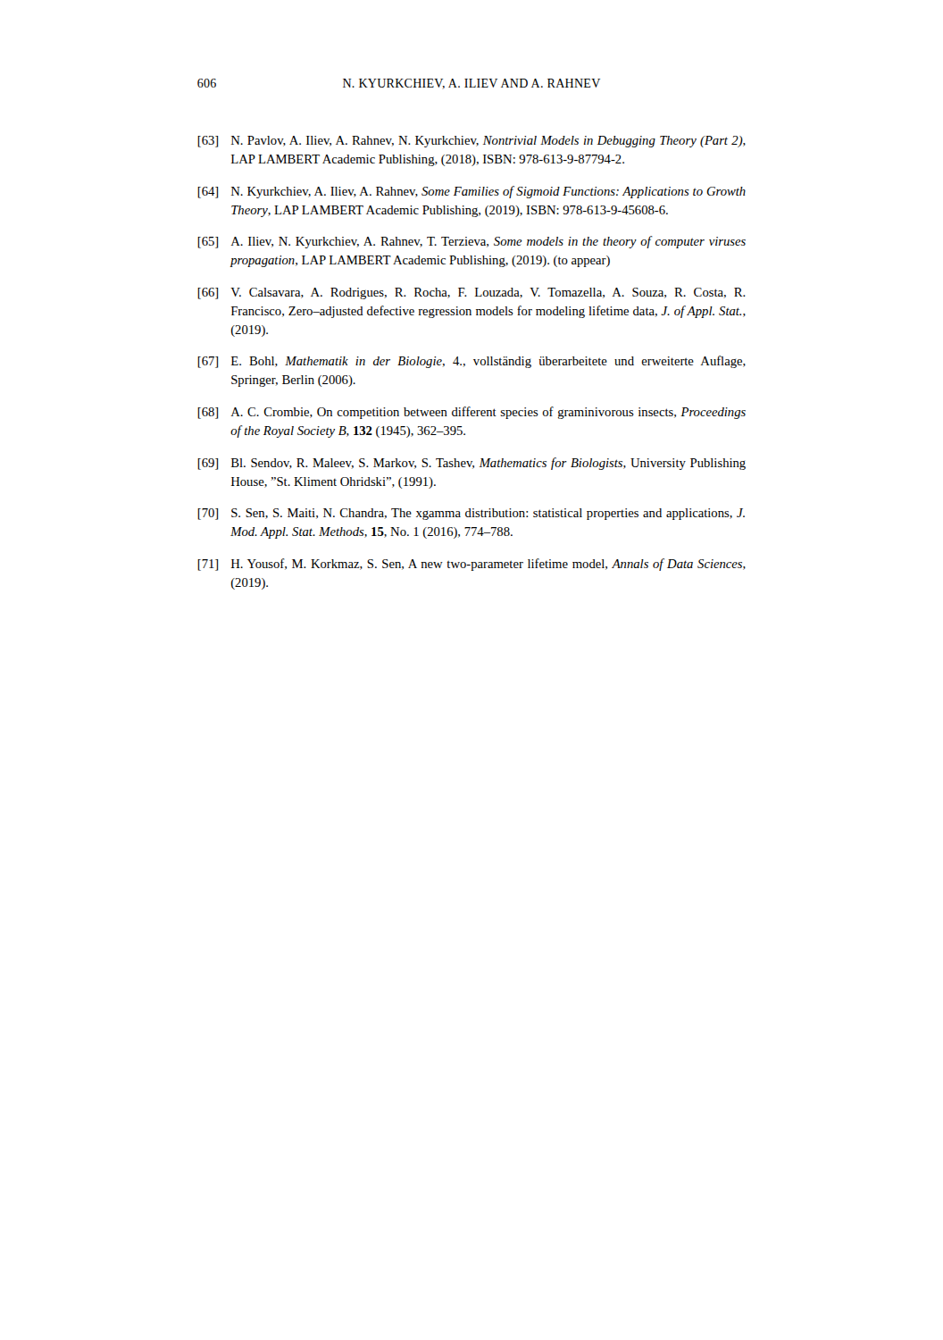606 N. KYURKCHIEV, A. ILIEV AND A. RAHNEV
[63] N. Pavlov, A. Iliev, A. Rahnev, N. Kyurkchiev, Nontrivial Models in Debugging Theory (Part 2), LAP LAMBERT Academic Publishing, (2018), ISBN: 978-613-9-87794-2.
[64] N. Kyurkchiev, A. Iliev, A. Rahnev, Some Families of Sigmoid Functions: Applications to Growth Theory, LAP LAMBERT Academic Publishing, (2019), ISBN: 978-613-9-45608-6.
[65] A. Iliev, N. Kyurkchiev, A. Rahnev, T. Terzieva, Some models in the theory of computer viruses propagation, LAP LAMBERT Academic Publishing, (2019). (to appear)
[66] V. Calsavara, A. Rodrigues, R. Rocha, F. Louzada, V. Tomazella, A. Souza, R. Costa, R. Francisco, Zero–adjusted defective regression models for modeling lifetime data, J. of Appl. Stat., (2019).
[67] E. Bohl, Mathematik in der Biologie, 4., vollständig überarbeitete und erweiterte Auflage, Springer, Berlin (2006).
[68] A. C. Crombie, On competition between different species of graminivorous insects, Proceedings of the Royal Society B, 132 (1945), 362–395.
[69] Bl. Sendov, R. Maleev, S. Markov, S. Tashev, Mathematics for Biologists, University Publishing House, ”St. Kliment Ohridski”, (1991).
[70] S. Sen, S. Maiti, N. Chandra, The xgamma distribution: statistical properties and applications, J. Mod. Appl. Stat. Methods, 15, No. 1 (2016), 774–788.
[71] H. Yousof, M. Korkmaz, S. Sen, A new two-parameter lifetime model, Annals of Data Sciences, (2019).